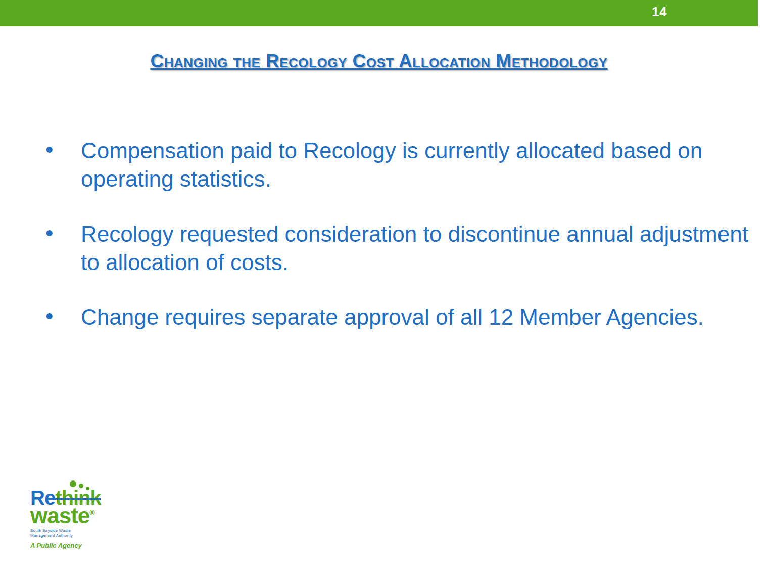14
Changing the Recology Cost Allocation Methodology
Compensation paid to Recology is currently allocated based on operating statistics.
Recology requested consideration to discontinue annual adjustment to allocation of costs.
Change requires separate approval of all 12 Member Agencies.
Re think waste® South Bayside Waste
Management Authority A Public Agency